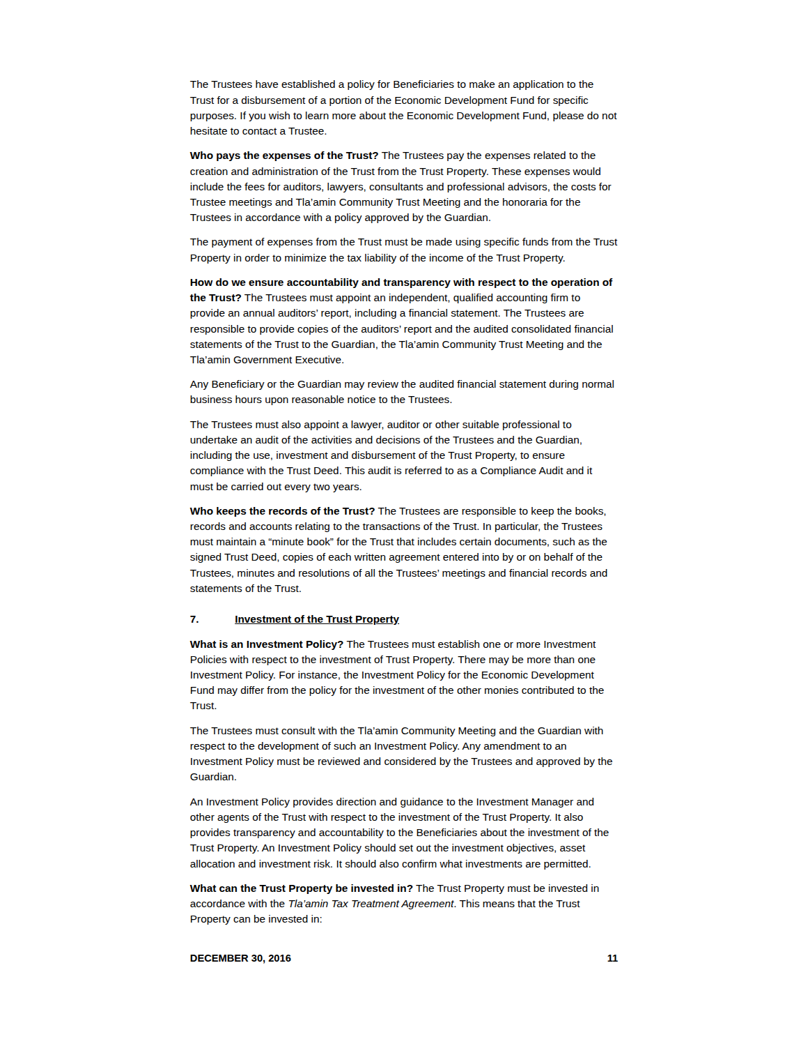The Trustees have established a policy for Beneficiaries to make an application to the Trust for a disbursement of a portion of the Economic Development Fund for specific purposes. If you wish to learn more about the Economic Development Fund, please do not hesitate to contact a Trustee.
Who pays the expenses of the Trust? The Trustees pay the expenses related to the creation and administration of the Trust from the Trust Property. These expenses would include the fees for auditors, lawyers, consultants and professional advisors, the costs for Trustee meetings and Tla’amin Community Trust Meeting and the honoraria for the Trustees in accordance with a policy approved by the Guardian.
The payment of expenses from the Trust must be made using specific funds from the Trust Property in order to minimize the tax liability of the income of the Trust Property.
How do we ensure accountability and transparency with respect to the operation of the Trust? The Trustees must appoint an independent, qualified accounting firm to provide an annual auditors’ report, including a financial statement. The Trustees are responsible to provide copies of the auditors’ report and the audited consolidated financial statements of the Trust to the Guardian, the Tla’amin Community Trust Meeting and the Tla’amin Government Executive.
Any Beneficiary or the Guardian may review the audited financial statement during normal business hours upon reasonable notice to the Trustees.
The Trustees must also appoint a lawyer, auditor or other suitable professional to undertake an audit of the activities and decisions of the Trustees and the Guardian, including the use, investment and disbursement of the Trust Property, to ensure compliance with the Trust Deed. This audit is referred to as a Compliance Audit and it must be carried out every two years.
Who keeps the records of the Trust? The Trustees are responsible to keep the books, records and accounts relating to the transactions of the Trust. In particular, the Trustees must maintain a “minute book” for the Trust that includes certain documents, such as the signed Trust Deed, copies of each written agreement entered into by or on behalf of the Trustees, minutes and resolutions of all the Trustees’ meetings and financial records and statements of the Trust.
7. Investment of the Trust Property
What is an Investment Policy? The Trustees must establish one or more Investment Policies with respect to the investment of Trust Property. There may be more than one Investment Policy. For instance, the Investment Policy for the Economic Development Fund may differ from the policy for the investment of the other monies contributed to the Trust.
The Trustees must consult with the Tla’amin Community Meeting and the Guardian with respect to the development of such an Investment Policy. Any amendment to an Investment Policy must be reviewed and considered by the Trustees and approved by the Guardian.
An Investment Policy provides direction and guidance to the Investment Manager and other agents of the Trust with respect to the investment of the Trust Property. It also provides transparency and accountability to the Beneficiaries about the investment of the Trust Property. An Investment Policy should set out the investment objectives, asset allocation and investment risk. It should also confirm what investments are permitted.
What can the Trust Property be invested in? The Trust Property must be invested in accordance with the Tla’amin Tax Treatment Agreement. This means that the Trust Property can be invested in:
DECEMBER 30, 2016 11